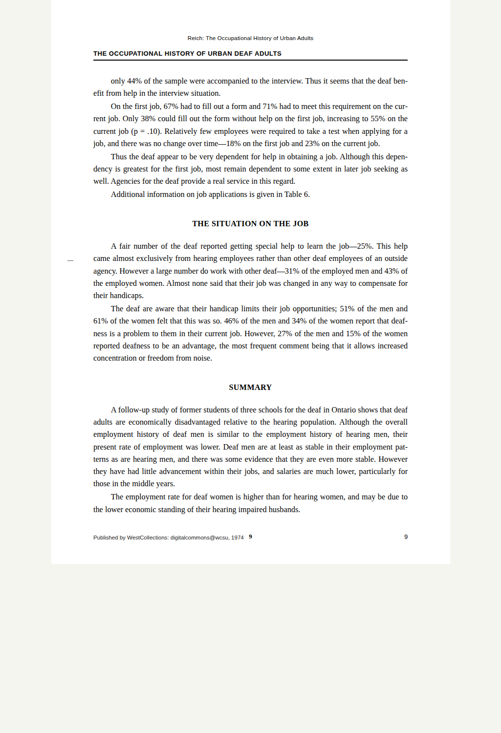Reich: The Occupational History of Urban Adults
THE OCCUPATIONAL HISTORY OF URBAN DEAF ADULTS
only 44% of the sample were accompanied to the interview. Thus it seems that the deaf benefit from help in the interview situation.
On the first job, 67% had to fill out a form and 71% had to meet this requirement on the current job. Only 38% could fill out the form without help on the first job, increasing to 55% on the current job (p = .10). Relatively few employees were required to take a test when applying for a job, and there was no change over time—18% on the first job and 23% on the current job.
Thus the deaf appear to be very dependent for help in obtaining a job. Although this dependency is greatest for the first job, most remain dependent to some extent in later job seeking as well. Agencies for the deaf provide a real service in this regard.
Additional information on job applications is given in Table 6.
THE SITUATION ON THE JOB
A fair number of the deaf reported getting special help to learn the job—25%. This help came almost exclusively from hearing employees rather than other deaf employees of an outside agency. However a large number do work with other deaf—31% of the employed men and 43% of the employed women. Almost none said that their job was changed in any way to compensate for their handicaps.
The deaf are aware that their handicap limits their job opportunities; 51% of the men and 61% of the women felt that this was so. 46% of the men and 34% of the women report that deafness is a problem to them in their current job. However, 27% of the men and 15% of the women reported deafness to be an advantage, the most frequent comment being that it allows increased concentration or freedom from noise.
SUMMARY
A follow-up study of former students of three schools for the deaf in Ontario shows that deaf adults are economically disadvantaged relative to the hearing population. Although the overall employment history of deaf men is similar to the employment history of hearing men, their present rate of employment was lower. Deaf men are at least as stable in their employment patterns as are hearing men, and there was some evidence that they are even more stable. However they have had little advancement within their jobs, and salaries are much lower, particularly for those in the middle years.
The employment rate for deaf women is higher than for hearing women, and may be due to the lower economic standing of their hearing impaired husbands.
Published by WestCollections: digitalcommons@wcsu, 1974
9
9